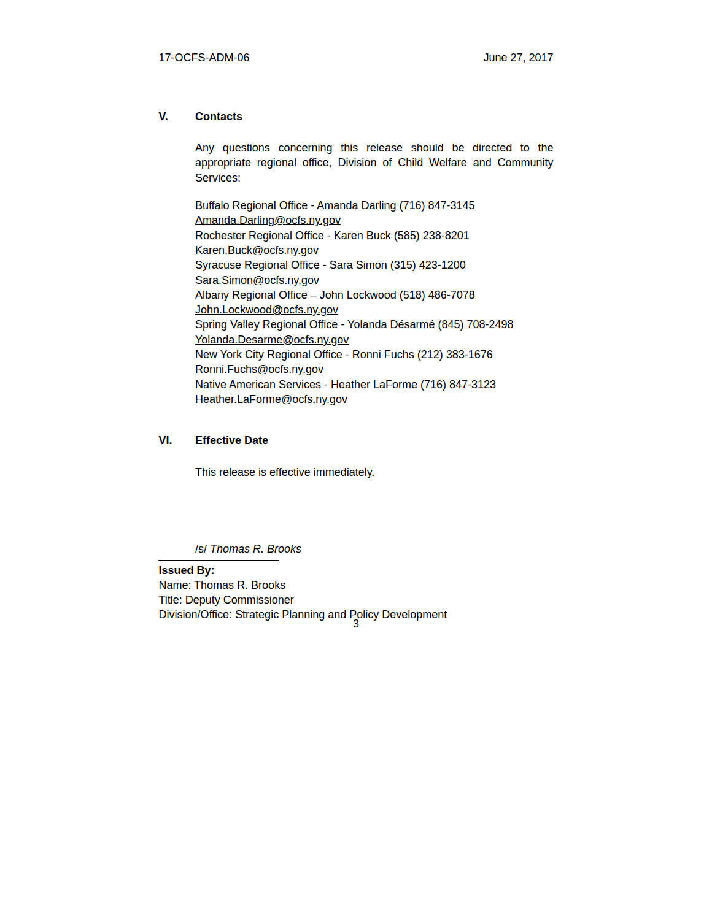17-OCFS-ADM-06
June 27, 2017
V.
Contacts
Any questions concerning this release should be directed to the appropriate regional office, Division of Child Welfare and Community Services:
Buffalo Regional Office - Amanda Darling (716) 847-3145
Amanda.Darling@ocfs.ny.gov
Rochester Regional Office - Karen Buck (585) 238-8201
Karen.Buck@ocfs.ny.gov
Syracuse Regional Office - Sara Simon (315) 423-1200
Sara.Simon@ocfs.ny.gov
Albany Regional Office – John Lockwood (518) 486-7078
John.Lockwood@ocfs.ny.gov
Spring Valley Regional Office - Yolanda Désarmé (845) 708-2498
Yolanda.Desarme@ocfs.ny.gov
New York City Regional Office - Ronni Fuchs (212) 383-1676
Ronni.Fuchs@ocfs.ny.gov
Native American Services - Heather LaForme (716) 847-3123
Heather.LaForme@ocfs.ny.gov
VI.
Effective Date
This release is effective immediately.
/s/ Thomas R. Brooks
Issued By:
Name: Thomas R. Brooks
Title: Deputy Commissioner
Division/Office: Strategic Planning and Policy Development
3